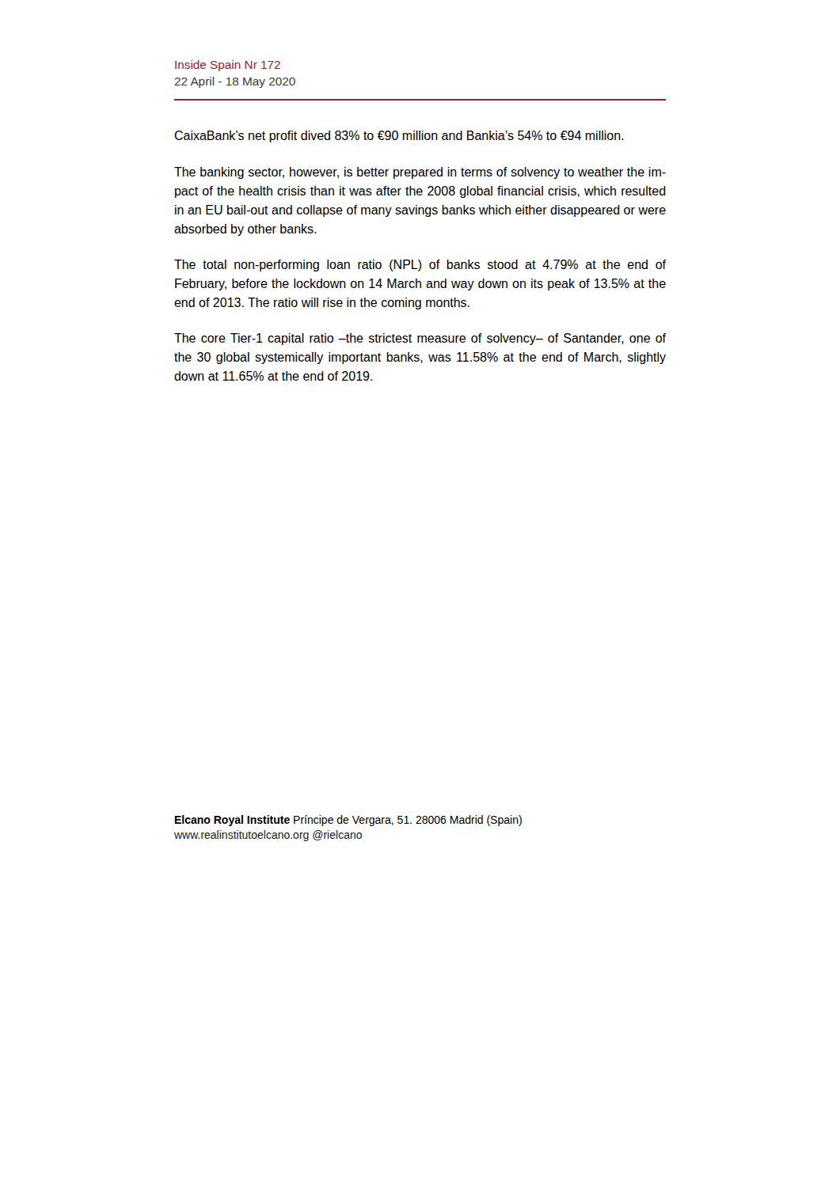Inside Spain Nr 172
22 April - 18 May 2020
CaixaBank’s net profit dived 83% to €90 million and Bankia’s 54% to €94 million.
The banking sector, however, is better prepared in terms of solvency to weather the impact of the health crisis than it was after the 2008 global financial crisis, which resulted in an EU bail-out and collapse of many savings banks which either disappeared or were absorbed by other banks.
The total non-performing loan ratio (NPL) of banks stood at 4.79% at the end of February, before the lockdown on 14 March and way down on its peak of 13.5% at the end of 2013. The ratio will rise in the coming months.
The core Tier-1 capital ratio –the strictest measure of solvency– of Santander, one of the 30 global systemically important banks, was 11.58% at the end of March, slightly down at 11.65% at the end of 2019.
Elcano Royal Institute Príncipe de Vergara, 51. 28006 Madrid (Spain)
www.realinstitutoelcano.org @rielcano